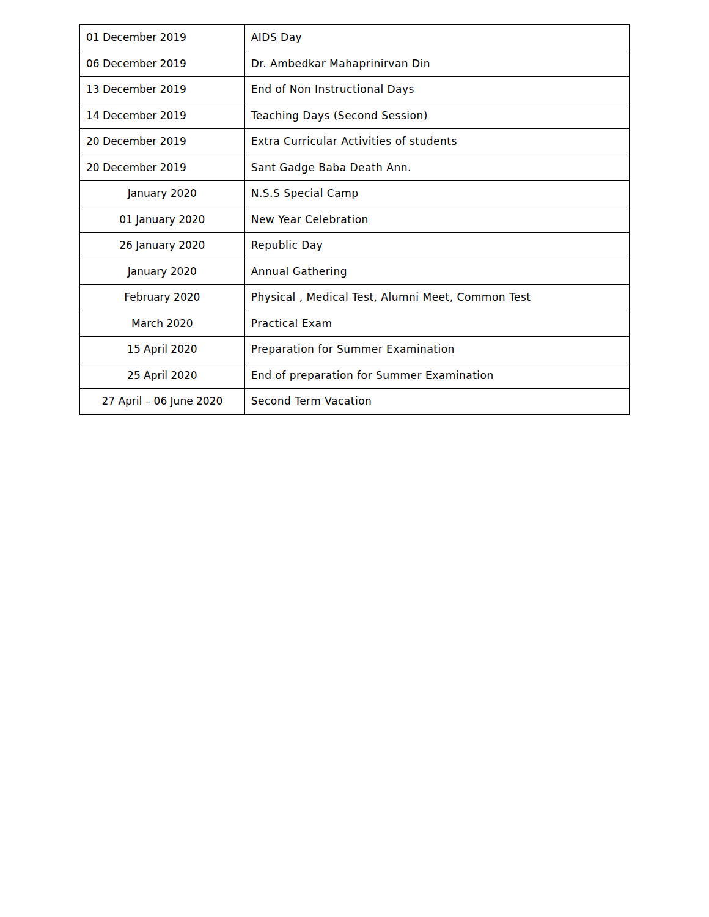| 01 December 2019 | AIDS Day |
| 06 December 2019 | Dr. Ambedkar Mahaprinirvan Din |
| 13 December 2019 | End of Non Instructional Days |
| 14 December 2019 | Teaching Days (Second Session) |
| 20 December 2019 | Extra Curricular Activities of students |
| 20 December 2019 | Sant Gadge Baba Death Ann. |
| January 2020 | N.S.S Special Camp |
| 01 January 2020 | New Year Celebration |
| 26 January 2020 | Republic Day |
| January 2020 | Annual Gathering |
| February 2020 | Physical , Medical Test, Alumni Meet, Common Test |
| March 2020 | Practical Exam |
| 15 April 2020 | Preparation for Summer Examination |
| 25 April 2020 | End of preparation for Summer Examination |
| 27 April – 06 June 2020 | Second Term Vacation |